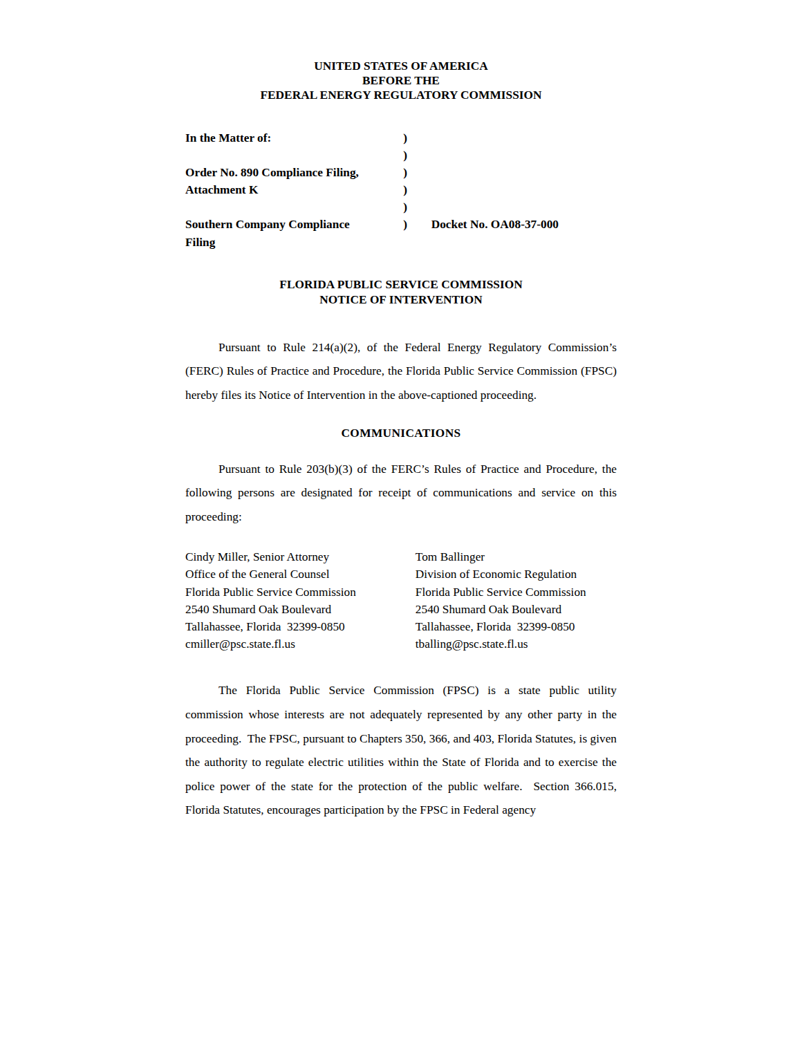UNITED STATES OF AMERICA
BEFORE THE
FEDERAL ENERGY REGULATORY COMMISSION
| In the Matter of: | ) | |
| | ) | |
| Order No. 890 Compliance Filing, | ) | |
| Attachment K | ) | |
| | ) | |
| Southern Company Compliance Filing | ) | Docket No. OA08-37-000 |
FLORIDA PUBLIC SERVICE COMMISSION
NOTICE OF INTERVENTION
Pursuant to Rule 214(a)(2), of the Federal Energy Regulatory Commission’s (FERC) Rules of Practice and Procedure, the Florida Public Service Commission (FPSC) hereby files its Notice of Intervention in the above-captioned proceeding.
COMMUNICATIONS
Pursuant to Rule 203(b)(3) of the FERC’s Rules of Practice and Procedure, the following persons are designated for receipt of communications and service on this proceeding:
| Cindy Miller, Senior Attorney Office of the General Counsel Florida Public Service Commission 2540 Shumard Oak Boulevard Tallahassee, Florida 32399-0850 cmiller@psc.state.fl.us | Tom Ballinger Division of Economic Regulation Florida Public Service Commission 2540 Shumard Oak Boulevard Tallahassee, Florida 32399-0850 tballing@psc.state.fl.us |
The Florida Public Service Commission (FPSC) is a state public utility commission whose interests are not adequately represented by any other party in the proceeding. The FPSC, pursuant to Chapters 350, 366, and 403, Florida Statutes, is given the authority to regulate electric utilities within the State of Florida and to exercise the police power of the state for the protection of the public welfare. Section 366.015, Florida Statutes, encourages participation by the FPSC in Federal agency